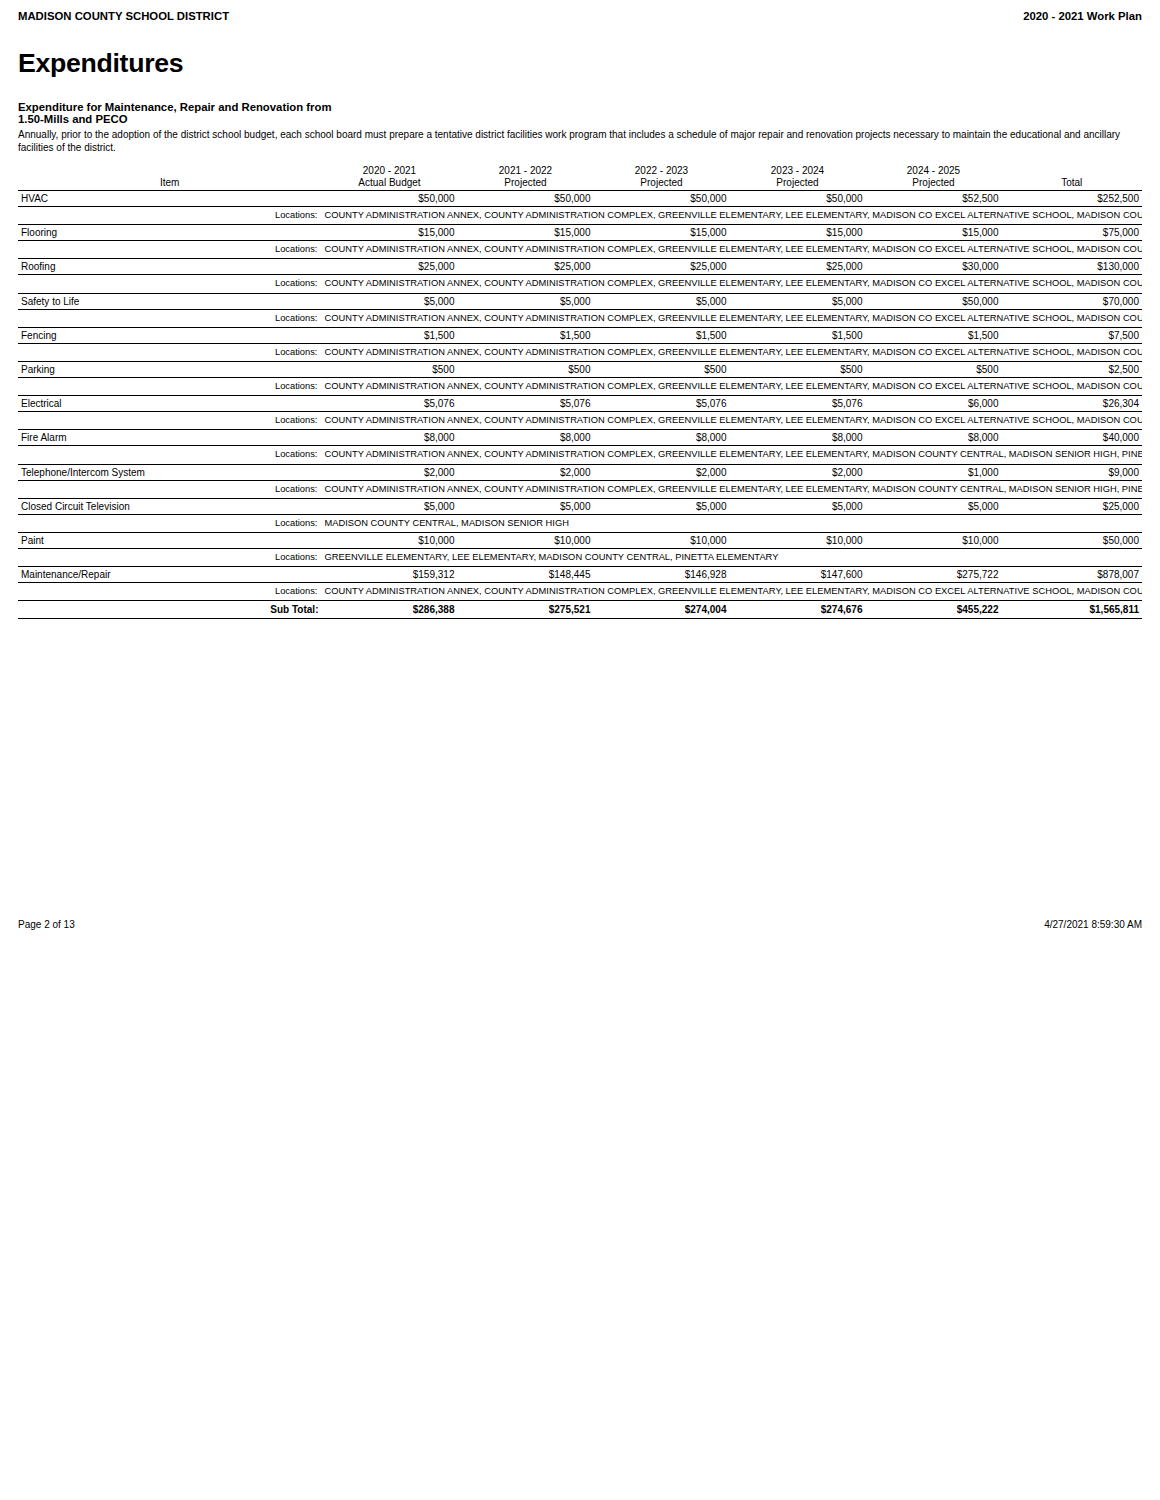MADISON COUNTY SCHOOL DISTRICT
2020 - 2021 Work Plan
Expenditures
Expenditure for Maintenance, Repair and Renovation from
1.50-Mills and PECO
Annually, prior to the adoption of the district school budget, each school board must prepare a tentative district facilities work program that includes a schedule of major repair and renovation projects necessary to maintain the educational and ancillary facilities of the district.
| Item | 2020 - 2021 Actual Budget | 2021 - 2022 Projected | 2022 - 2023 Projected | 2023 - 2024 Projected | 2024 - 2025 Projected | Total |
| --- | --- | --- | --- | --- | --- | --- |
| HVAC | $50,000 | $50,000 | $50,000 | $50,000 | $52,500 | $252,500 |
| Locations: | COUNTY ADMINISTRATION ANNEX, COUNTY ADMINISTRATION COMPLEX, GREENVILLE ELEMENTARY, LEE ELEMENTARY, MADISON CO EXCEL ALTERNATIVE SCHOOL, MADISON COUNTY CENTRAL, MADISON SENIOR HIGH, PINETTA ELEMENTARY |
| Flooring | $15,000 | $15,000 | $15,000 | $15,000 | $15,000 | $75,000 |
| Locations: | COUNTY ADMINISTRATION ANNEX, COUNTY ADMINISTRATION COMPLEX, GREENVILLE ELEMENTARY, LEE ELEMENTARY, MADISON CO EXCEL ALTERNATIVE SCHOOL, MADISON COUNTY CENTRAL, MADISON SENIOR HIGH, PINETTA ELEMENTARY |
| Roofing | $25,000 | $25,000 | $25,000 | $25,000 | $30,000 | $130,000 |
| Locations: | COUNTY ADMINISTRATION ANNEX, COUNTY ADMINISTRATION COMPLEX, GREENVILLE ELEMENTARY, LEE ELEMENTARY, MADISON CO EXCEL ALTERNATIVE SCHOOL, MADISON COUNTY CENTRAL, MADISON SENIOR HIGH, PINETTA ELEMENTARY |
| Safety to Life | $5,000 | $5,000 | $5,000 | $5,000 | $50,000 | $70,000 |
| Locations: | COUNTY ADMINISTRATION ANNEX, COUNTY ADMINISTRATION COMPLEX, GREENVILLE ELEMENTARY, LEE ELEMENTARY, MADISON CO EXCEL ALTERNATIVE SCHOOL, MADISON COUNTY CENTRAL, MADISON SENIOR HIGH, PINETTA ELEMENTARY |
| Fencing | $1,500 | $1,500 | $1,500 | $1,500 | $1,500 | $7,500 |
| Locations: | COUNTY ADMINISTRATION ANNEX, COUNTY ADMINISTRATION COMPLEX, GREENVILLE ELEMENTARY, LEE ELEMENTARY, MADISON CO EXCEL ALTERNATIVE SCHOOL, MADISON COUNTY CENTRAL, MADISON SENIOR HIGH, PINETTA ELEMENTARY |
| Parking | $500 | $500 | $500 | $500 | $500 | $2,500 |
| Locations: | COUNTY ADMINISTRATION ANNEX, COUNTY ADMINISTRATION COMPLEX, GREENVILLE ELEMENTARY, LEE ELEMENTARY, MADISON CO EXCEL ALTERNATIVE SCHOOL, MADISON COUNTY CENTRAL, MADISON SENIOR HIGH, PINETTA ELEMENTARY |
| Electrical | $5,076 | $5,076 | $5,076 | $5,076 | $6,000 | $26,304 |
| Locations: | COUNTY ADMINISTRATION ANNEX, COUNTY ADMINISTRATION COMPLEX, GREENVILLE ELEMENTARY, LEE ELEMENTARY, MADISON CO EXCEL ALTERNATIVE SCHOOL, MADISON COUNTY CENTRAL, MADISON SENIOR HIGH, PINETTA ELEMENTARY |
| Fire Alarm | $8,000 | $8,000 | $8,000 | $8,000 | $8,000 | $40,000 |
| Locations: | COUNTY ADMINISTRATION ANNEX, COUNTY ADMINISTRATION COMPLEX, GREENVILLE ELEMENTARY, LEE ELEMENTARY, MADISON COUNTY CENTRAL, MADISON SENIOR HIGH, PINETTA ELEMENTARY |
| Telephone/Intercom System | $2,000 | $2,000 | $2,000 | $2,000 | $1,000 | $9,000 |
| Locations: | COUNTY ADMINISTRATION ANNEX, COUNTY ADMINISTRATION COMPLEX, GREENVILLE ELEMENTARY, LEE ELEMENTARY, MADISON COUNTY CENTRAL, MADISON SENIOR HIGH, PINETTA ELEMENTARY |
| Closed Circuit Television | $5,000 | $5,000 | $5,000 | $5,000 | $5,000 | $25,000 |
| Locations: | MADISON COUNTY CENTRAL, MADISON SENIOR HIGH |
| Paint | $10,000 | $10,000 | $10,000 | $10,000 | $10,000 | $50,000 |
| Locations: | GREENVILLE ELEMENTARY, LEE ELEMENTARY, MADISON COUNTY CENTRAL, PINETTA ELEMENTARY |
| Maintenance/Repair | $159,312 | $148,445 | $146,928 | $147,600 | $275,722 | $878,007 |
| Locations: | COUNTY ADMINISTRATION ANNEX, COUNTY ADMINISTRATION COMPLEX, GREENVILLE ELEMENTARY, LEE ELEMENTARY, MADISON CO EXCEL ALTERNATIVE SCHOOL, MADISON COUNTY CENTRAL, MADISON SENIOR HIGH, PINETTA ELEMENTARY |
| Sub Total: | $286,388 | $275,521 | $274,004 | $274,676 | $455,222 | $1,565,811 |
Page 2 of 13
4/27/2021 8:59:30 AM